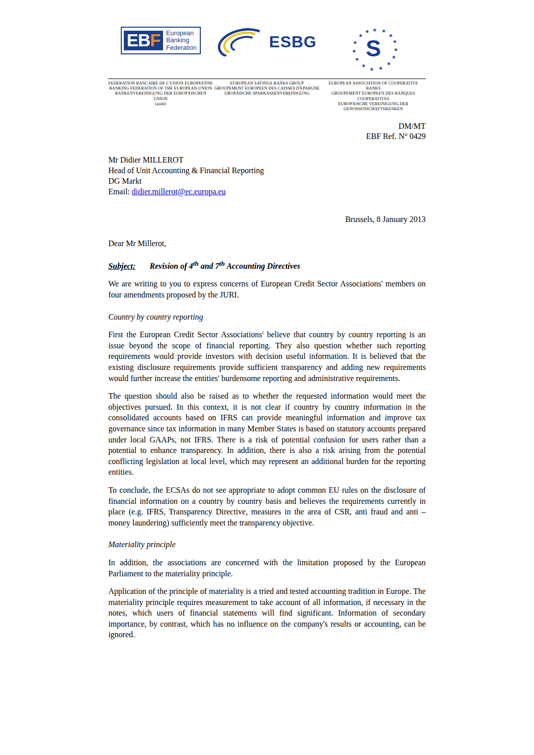| EB F European Banking Federation | ESBG | S ★ ★ ★ ★ ★ ★ ★ ★ ★ ★ ★ ★ ★ ★ ★ |
| FEDERATION BANCAIRE DE L'UNION EUROPEENNE BANKING FEDERATION OF THE EUROPEAN UNION BANKENVEREINIGUNG DER EUROPÄISCHEN UNION (aisbl) | EUROPEAN SAVINGS BANKS GROUP GROUPEMENT EUROPEEN DES CAISSES D'EPARGNE UROPÄISCHE SPARKASSENVEREINIGUNG | EUROPEAN ASSOCIATION OF COOPERATIVE BANKS GROUPEMENT EUROPEEN DES BANQUES COOPERATIVES EUROPÄISCHE VEREINIGUNG DER GENOSSENSCHAFTSBANKEN |
DM/MT
EBF Ref. N° 0429
Mr Didier MILLEROT
Head of Unit Accounting & Financial Reporting
DG Markt
Email: didier.millerot@ec.europa.eu
Brussels, 8 January 2013
Dear Mr Millerot,
Subject: Revision of 4th and 7th Accounting Directives
We are writing to you to express concerns of European Credit Sector Associations' members on four amendments proposed by the JURI.
Country by country reporting
First the European Credit Sector Associationsi believe that country by country reporting is an issue beyond the scope of financial reporting. They also question whether such reporting requirements would provide investors with decision useful information. It is believed that the existing disclosure requirements provide sufficient transparency and adding new requirements would further increase the entities' burdensome reporting and administrative requirements.
The question should also be raised as to whether the requested information would meet the objectives pursued. In this context, it is not clear if country by country information in the consolidated accounts based on IFRS can provide meaningful information and improve tax governance since tax information in many Member States is based on statutory accounts prepared under local GAAPs, not IFRS. There is a risk of potential confusion for users rather than a potential to enhance transparency. In addition, there is also a risk arising from the potential conflicting legislation at local level, which may represent an additional burden for the reporting entities.
To conclude, the ECSAs do not see appropriate to adopt common EU rules on the disclosure of financial information on a country by country basis and believes the requirements currently in place (e.g. IFRS, Transparency Directive, measures in the area of CSR, anti fraud and anti –money laundering) sufficiently meet the transparency objective.
Materiality principle
In addition, the associations are concerned with the limitation proposed by the European Parliament to the materiality principle.
Application of the principle of materiality is a tried and tested accounting tradition in Europe. The materiality principle requires measurement to take account of all information, if necessary in the notes, which users of financial statements will find significant. Information of secondary importance, by contrast, which has no influence on the company's results or accounting, can be ignored.